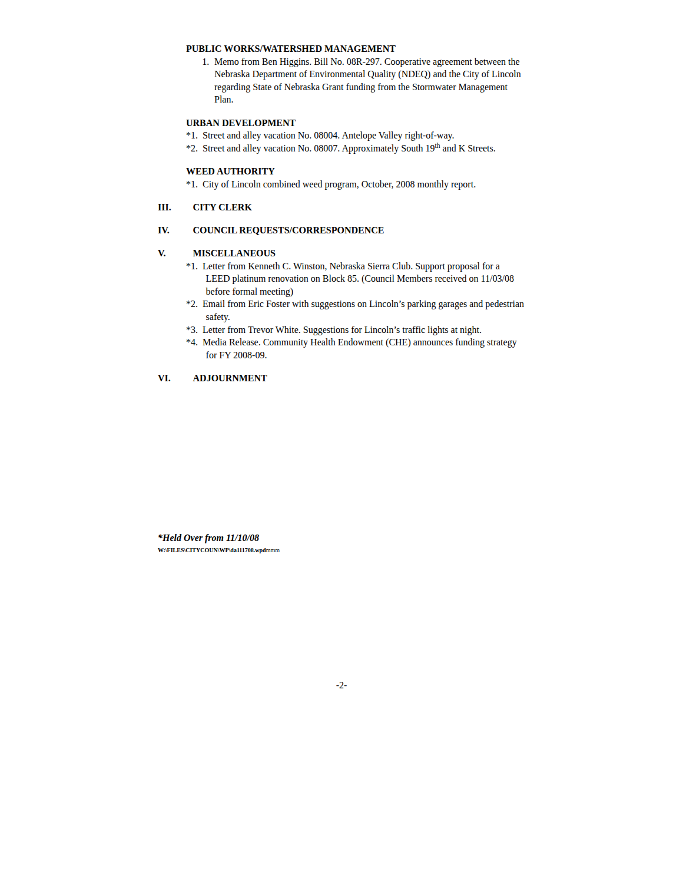PUBLIC WORKS/WATERSHED MANAGEMENT
Memo from Ben Higgins. Bill No. 08R-297. Cooperative agreement between the Nebraska Department of Environmental Quality (NDEQ) and the City of Lincoln regarding State of Nebraska Grant funding from the Stormwater Management Plan.
URBAN DEVELOPMENT
*1. Street and alley vacation No. 08004. Antelope Valley right-of-way.
*2. Street and alley vacation No. 08007. Approximately South 19th and K Streets.
WEED AUTHORITY
*1. City of Lincoln combined weed program, October, 2008 monthly report.
| III. | CITY CLERK |
| IV. | COUNCIL REQUESTS/CORRESPONDENCE |
| V. | MISCELLANEOUS |
*1. Letter from Kenneth C. Winston, Nebraska Sierra Club. Support proposal for a LEED platinum renovation on Block 85. (Council Members received on 11/03/08 before formal meeting)
*2. Email from Eric Foster with suggestions on Lincoln’s parking garages and pedestrian safety.
*3. Letter from Trevor White. Suggestions for Lincoln’s traffic lights at night.
*4. Media Release. Community Health Endowment (CHE) announces funding strategy for FY 2008-09.
| VI. | ADJOURNMENT |
*Held Over from 11/10/08
W:\FILES\CITYCOUN\WP\da111708.wpdmmm
-2-